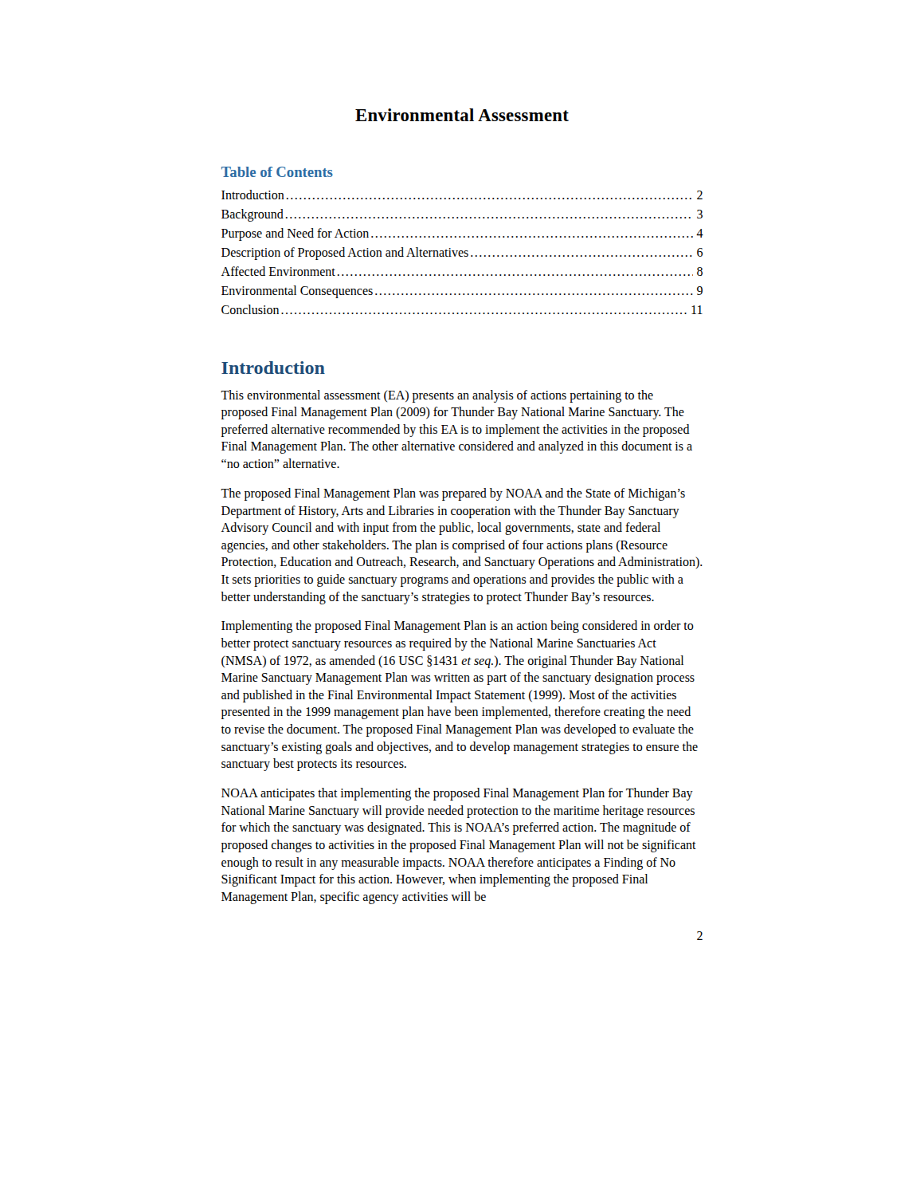Environmental Assessment
Table of Contents
Introduction.................................................................................................................. 2
Background.................................................................................................................. 3
Purpose and Need for Action.......................................................................................... 4
Description of Proposed Action and Alternatives............................................................ 6
Affected Environment.................................................................................................... 8
Environmental Consequences.......................................................................................... 9
Conclusion.................................................................................................................... 11
Introduction
This environmental assessment (EA) presents an analysis of actions pertaining to the proposed Final Management Plan (2009) for Thunder Bay National Marine Sanctuary. The preferred alternative recommended by this EA is to implement the activities in the proposed Final Management Plan. The other alternative considered and analyzed in this document is a “no action” alternative.
The proposed Final Management Plan was prepared by NOAA and the State of Michigan’s Department of History, Arts and Libraries in cooperation with the Thunder Bay Sanctuary Advisory Council and with input from the public, local governments, state and federal agencies, and other stakeholders. The plan is comprised of four actions plans (Resource Protection, Education and Outreach, Research, and Sanctuary Operations and Administration). It sets priorities to guide sanctuary programs and operations and provides the public with a better understanding of the sanctuary’s strategies to protect Thunder Bay’s resources.
Implementing the proposed Final Management Plan is an action being considered in order to better protect sanctuary resources as required by the National Marine Sanctuaries Act (NMSA) of 1972, as amended (16 USC §1431 et seq.). The original Thunder Bay National Marine Sanctuary Management Plan was written as part of the sanctuary designation process and published in the Final Environmental Impact Statement (1999). Most of the activities presented in the 1999 management plan have been implemented, therefore creating the need to revise the document. The proposed Final Management Plan was developed to evaluate the sanctuary’s existing goals and objectives, and to develop management strategies to ensure the sanctuary best protects its resources.
NOAA anticipates that implementing the proposed Final Management Plan for Thunder Bay National Marine Sanctuary will provide needed protection to the maritime heritage resources for which the sanctuary was designated. This is NOAA’s preferred action. The magnitude of proposed changes to activities in the proposed Final Management Plan will not be significant enough to result in any measurable impacts. NOAA therefore anticipates a Finding of No Significant Impact for this action. However, when implementing the proposed Final Management Plan, specific agency activities will be
2